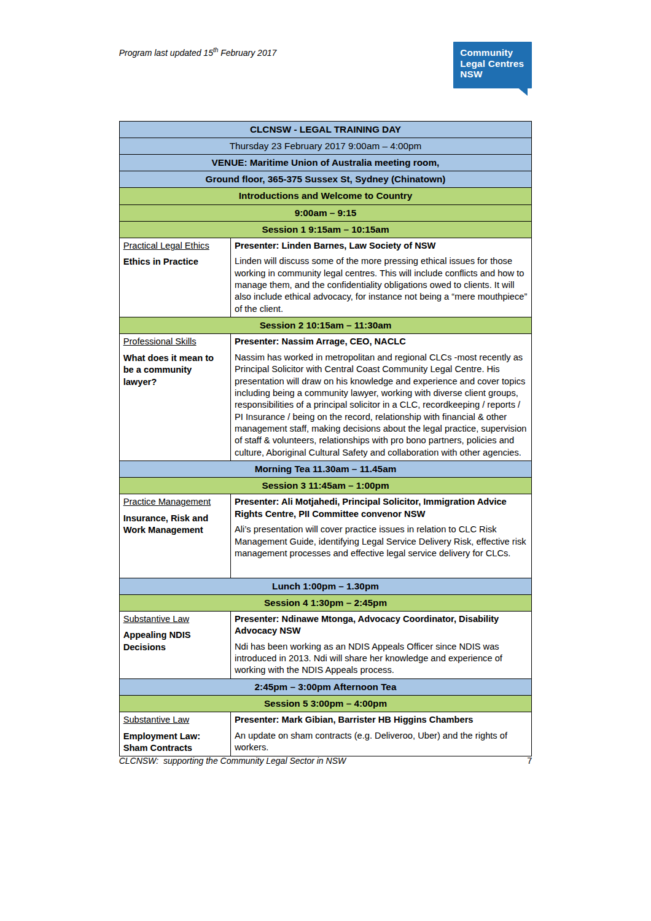Program last updated 15th February 2017
Community
Legal Centres
NSW
| CLCNSW - LEGAL TRAINING DAY |
| Thursday 23 February 2017 9:00am – 4:00pm |
| VENUE: Maritime Union of Australia meeting room, |
| Ground floor, 365-375 Sussex St, Sydney (Chinatown) |
| Introductions and Welcome to Country |
| 9:00am – 9:15 |
| Session 1 9:15am – 10:15am |
| Practical Legal Ethics Ethics in Practice | Presenter: Linden Barnes, Law Society of NSW Linden will discuss some of the more pressing ethical issues for those working in community legal centres. This will include conflicts and how to manage them, and the confidentiality obligations owed to clients. It will also include ethical advocacy, for instance not being a “mere mouthpiece” of the client. |
| Session 2 10:15am – 11:30am |
| Professional Skills What does it mean to be a community lawyer? | Presenter: Nassim Arrage, CEO, NACLC Nassim has worked in metropolitan and regional CLCs -most recently as Principal Solicitor with Central Coast Community Legal Centre. His presentation will draw on his knowledge and experience and cover topics including being a community lawyer, working with diverse client groups, responsibilities of a principal solicitor in a CLC, recordkeeping / reports / PI Insurance / being on the record, relationship with financial & other management staff, making decisions about the legal practice, supervision of staff & volunteers, relationships with pro bono partners, policies and culture, Aboriginal Cultural Safety and collaboration with other agencies. |
| Morning Tea 11.30am – 11.45am |
| Session 3 11:45am – 1:00pm |
| Practice Management Insurance, Risk and Work Management | Presenter: Ali Motjahedi, Principal Solicitor, Immigration Advice Rights Centre, PII Committee convenor NSW Ali’s presentation will cover practice issues in relation to CLC Risk Management Guide, identifying Legal Service Delivery Risk, effective risk management processes and effective legal service delivery for CLCs. |
| Lunch 1:00pm – 1.30pm |
| Session 4 1:30pm – 2:45pm |
| Substantive Law Appealing NDIS Decisions | Presenter: Ndinawe Mtonga, Advocacy Coordinator, Disability Advocacy NSW Ndi has been working as an NDIS Appeals Officer since NDIS was introduced in 2013. Ndi will share her knowledge and experience of working with the NDIS Appeals process. |
| 2:45pm – 3:00pm Afternoon Tea |
| Session 5 3:00pm – 4:00pm |
| Substantive Law Employment Law: Sham Contracts | Presenter: Mark Gibian, Barrister HB Higgins Chambers An update on sham contracts (e.g. Deliveroo, Uber) and the rights of workers. |
CLCNSW: supporting the Community Legal Sector in NSW
7